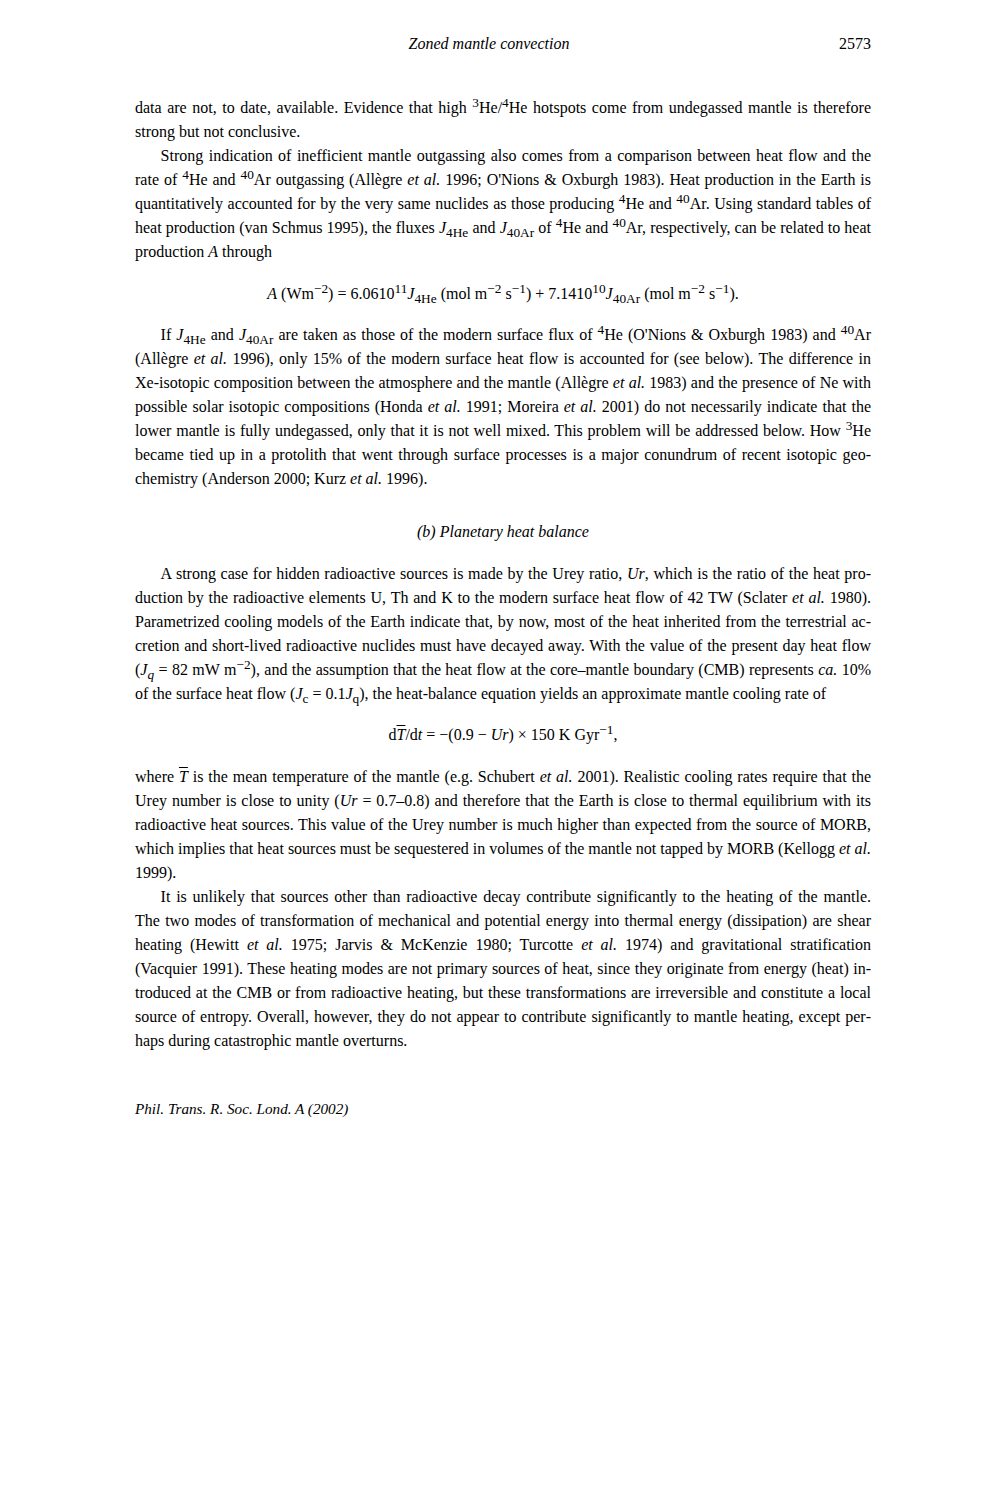Zoned mantle convection 2573
data are not, to date, available. Evidence that high 3He/4He hotspots come from undegassed mantle is therefore strong but not conclusive.
Strong indication of inefficient mantle outgassing also comes from a comparison between heat flow and the rate of 4He and 40Ar outgassing (Allègre et al. 1996; O'Nions & Oxburgh 1983). Heat production in the Earth is quantitatively accounted for by the very same nuclides as those producing 4He and 40Ar. Using standard tables of heat production (van Schmus 1995), the fluxes J4He and J40Ar of 4He and 40Ar, respectively, can be related to heat production A through
A (Wm−2) = 6.061011J4He (mol m−2 s−1) + 7.141010J40Ar (mol m−2 s−1).
If J4He and J40Ar are taken as those of the modern surface flux of 4He (O'Nions & Oxburgh 1983) and 40Ar (Allègre et al. 1996), only 15% of the modern surface heat flow is accounted for (see below). The difference in Xe-isotopic composition between the atmosphere and the mantle (Allègre et al. 1983) and the presence of Ne with possible solar isotopic compositions (Honda et al. 1991; Moreira et al. 2001) do not necessarily indicate that the lower mantle is fully undegassed, only that it is not well mixed. This problem will be addressed below. How 3He became tied up in a protolith that went through surface processes is a major conundrum of recent isotopic geochemistry (Anderson 2000; Kurz et al. 1996).
(b) Planetary heat balance
A strong case for hidden radioactive sources is made by the Urey ratio, Ur, which is the ratio of the heat production by the radioactive elements U, Th and K to the modern surface heat flow of 42 TW (Sclater et al. 1980). Parametrized cooling models of the Earth indicate that, by now, most of the heat inherited from the terrestrial accretion and short-lived radioactive nuclides must have decayed away. With the value of the present day heat flow (Jq = 82 mW m−2), and the assumption that the heat flow at the core–mantle boundary (CMB) represents ca. 10% of the surface heat flow (Jc = 0.1Jq), the heat-balance equation yields an approximate mantle cooling rate of
dT/dt = −(0.9 − Ur) × 150 K Gyr−1,
where T is the mean temperature of the mantle (e.g. Schubert et al. 2001). Realistic cooling rates require that the Urey number is close to unity (Ur = 0.7–0.8) and therefore that the Earth is close to thermal equilibrium with its radioactive heat sources. This value of the Urey number is much higher than expected from the source of MORB, which implies that heat sources must be sequestered in volumes of the mantle not tapped by MORB (Kellogg et al. 1999).
It is unlikely that sources other than radioactive decay contribute significantly to the heating of the mantle. The two modes of transformation of mechanical and potential energy into thermal energy (dissipation) are shear heating (Hewitt et al. 1975; Jarvis & McKenzie 1980; Turcotte et al. 1974) and gravitational stratification (Vacquier 1991). These heating modes are not primary sources of heat, since they originate from energy (heat) introduced at the CMB or from radioactive heating, but these transformations are irreversible and constitute a local source of entropy. Overall, however, they do not appear to contribute significantly to mantle heating, except perhaps during catastrophic mantle overturns.
Phil. Trans. R. Soc. Lond. A (2002)